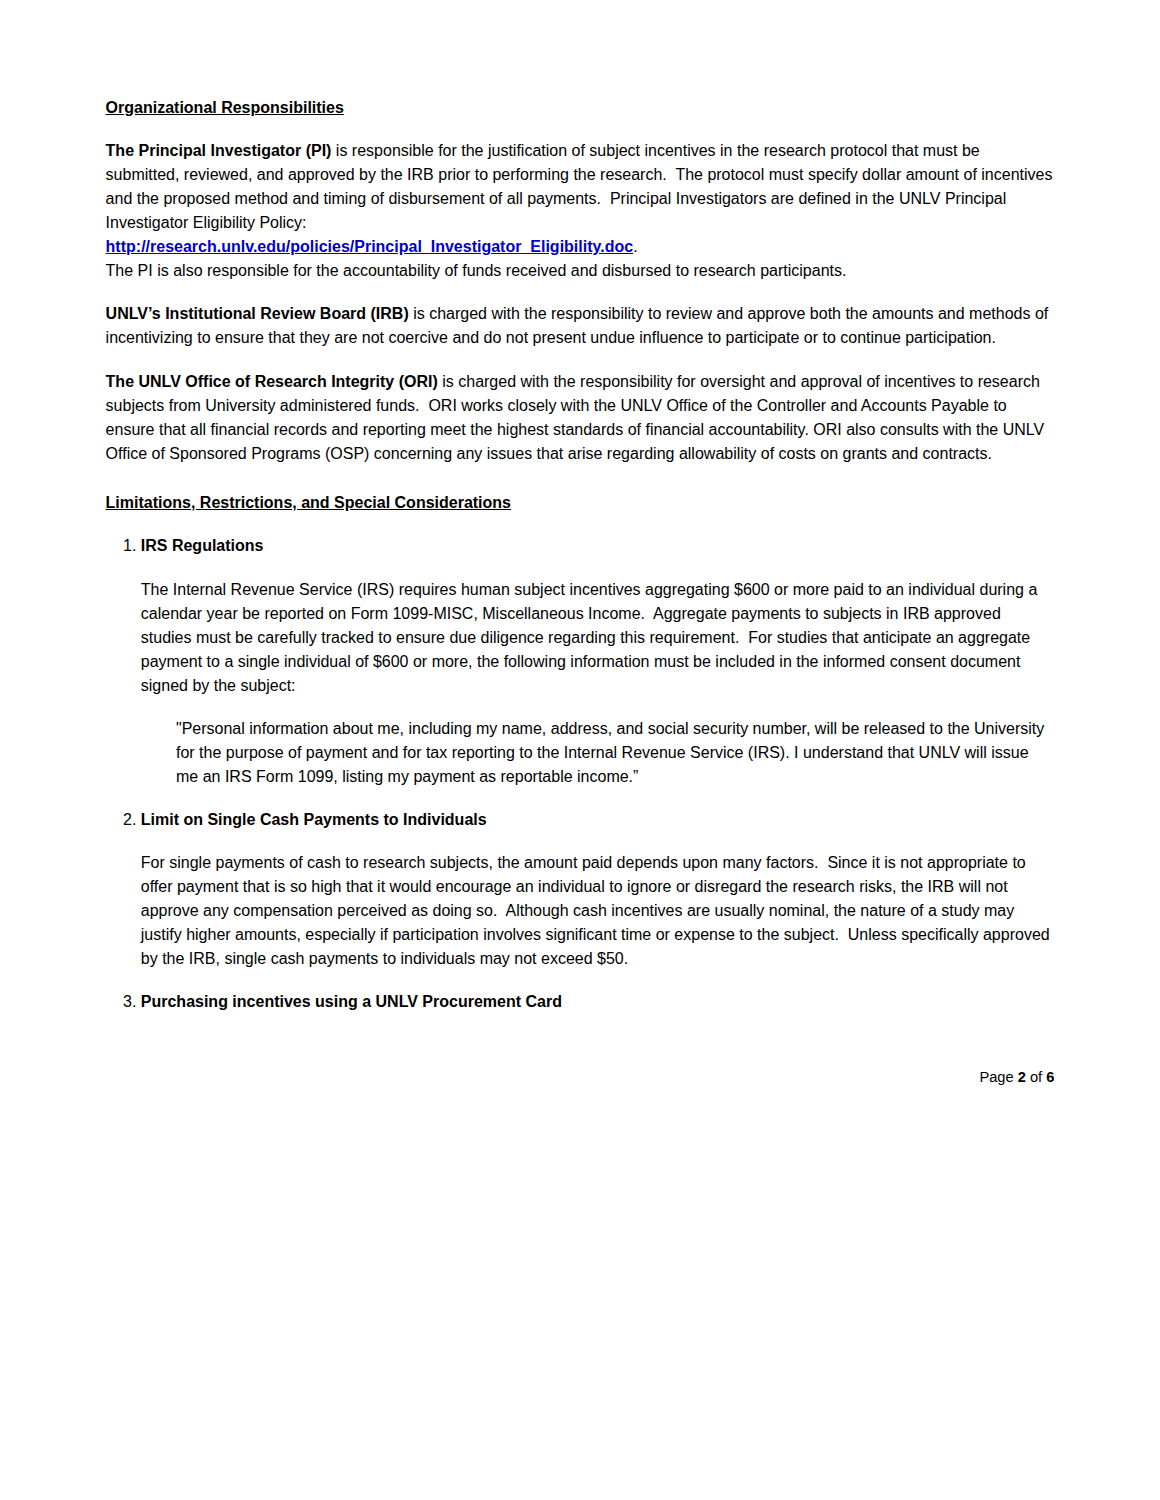Organizational Responsibilities
The Principal Investigator (PI) is responsible for the justification of subject incentives in the research protocol that must be submitted, reviewed, and approved by the IRB prior to performing the research. The protocol must specify dollar amount of incentives and the proposed method and timing of disbursement of all payments. Principal Investigators are defined in the UNLV Principal Investigator Eligibility Policy:
http://research.unlv.edu/policies/Principal_Investigator_Eligibility.doc.
The PI is also responsible for the accountability of funds received and disbursed to research participants.
UNLV’s Institutional Review Board (IRB) is charged with the responsibility to review and approve both the amounts and methods of incentivizing to ensure that they are not coercive and do not present undue influence to participate or to continue participation.
The UNLV Office of Research Integrity (ORI) is charged with the responsibility for oversight and approval of incentives to research subjects from University administered funds. ORI works closely with the UNLV Office of the Controller and Accounts Payable to ensure that all financial records and reporting meet the highest standards of financial accountability. ORI also consults with the UNLV Office of Sponsored Programs (OSP) concerning any issues that arise regarding allowability of costs on grants and contracts.
Limitations, Restrictions, and Special Considerations
IRS Regulations
The Internal Revenue Service (IRS) requires human subject incentives aggregating $600 or more paid to an individual during a calendar year be reported on Form 1099-MISC, Miscellaneous Income. Aggregate payments to subjects in IRB approved studies must be carefully tracked to ensure due diligence regarding this requirement. For studies that anticipate an aggregate payment to a single individual of $600 or more, the following information must be included in the informed consent document signed by the subject:
"Personal information about me, including my name, address, and social security number, will be released to the University for the purpose of payment and for tax reporting to the Internal Revenue Service (IRS). I understand that UNLV will issue me an IRS Form 1099, listing my payment as reportable income.”
Limit on Single Cash Payments to Individuals
For single payments of cash to research subjects, the amount paid depends upon many factors. Since it is not appropriate to offer payment that is so high that it would encourage an individual to ignore or disregard the research risks, the IRB will not approve any compensation perceived as doing so. Although cash incentives are usually nominal, the nature of a study may justify higher amounts, especially if participation involves significant time or expense to the subject. Unless specifically approved by the IRB, single cash payments to individuals may not exceed $50.
Purchasing incentives using a UNLV Procurement Card
Page 2 of 6